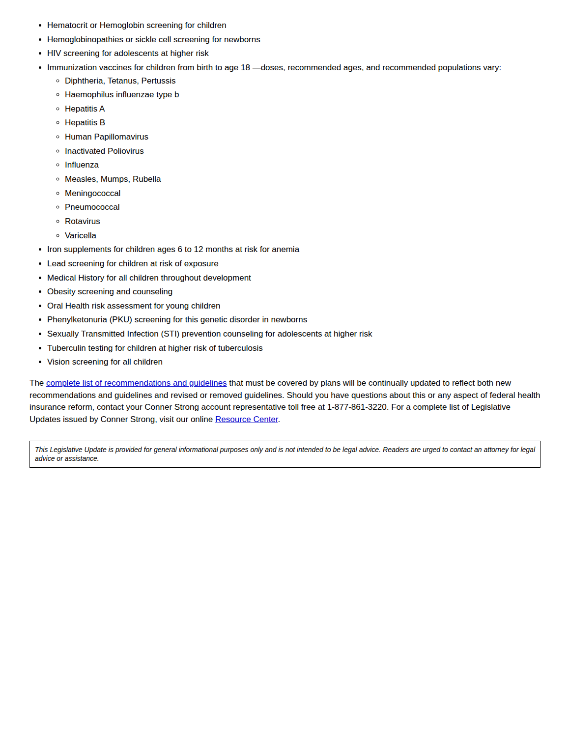Hematocrit or Hemoglobin screening for children
Hemoglobinopathies or sickle cell screening for newborns
HIV screening for adolescents at higher risk
Immunization vaccines for children from birth to age 18 —doses, recommended ages, and recommended populations vary:
Diphtheria, Tetanus, Pertussis
Haemophilus influenzae type b
Hepatitis A
Hepatitis B
Human Papillomavirus
Inactivated Poliovirus
Influenza
Measles, Mumps, Rubella
Meningococcal
Pneumococcal
Rotavirus
Varicella
Iron supplements for children ages 6 to 12 months at risk for anemia
Lead screening for children at risk of exposure
Medical History for all children throughout development
Obesity screening and counseling
Oral Health risk assessment for young children
Phenylketonuria (PKU) screening for this genetic disorder in newborns
Sexually Transmitted Infection (STI) prevention counseling for adolescents at higher risk
Tuberculin testing for children at higher risk of tuberculosis
Vision screening for all children
The complete list of recommendations and guidelines that must be covered by plans will be continually updated to reflect both new recommendations and guidelines and revised or removed guidelines. Should you have questions about this or any aspect of federal health insurance reform, contact your Conner Strong account representative toll free at 1-877-861-3220. For a complete list of Legislative Updates issued by Conner Strong, visit our online Resource Center.
This Legislative Update is provided for general informational purposes only and is not intended to be legal advice. Readers are urged to contact an attorney for legal advice or assistance.